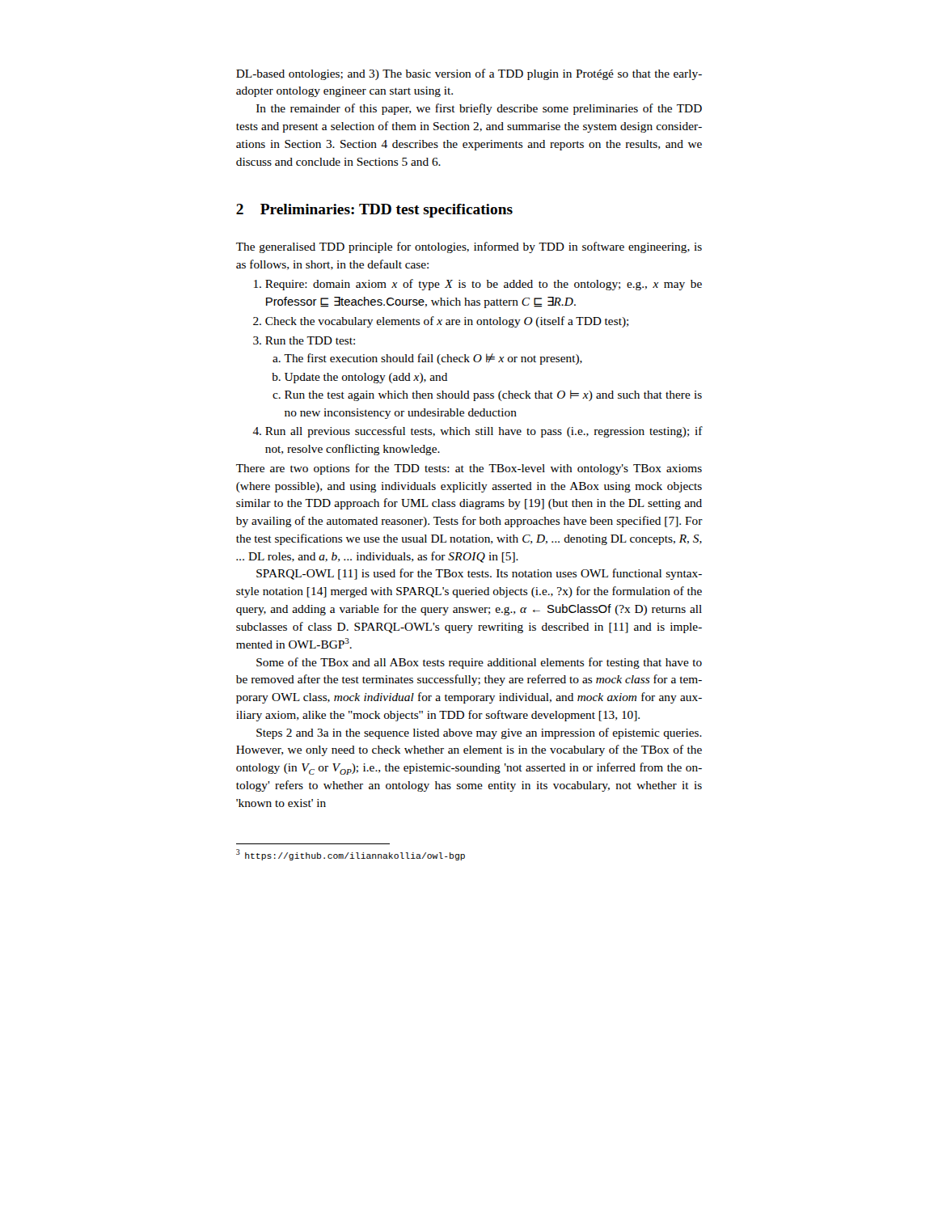DL-based ontologies; and 3) The basic version of a TDD plugin in Protégé so that the early-adopter ontology engineer can start using it.
In the remainder of this paper, we first briefly describe some preliminaries of the TDD tests and present a selection of them in Section 2, and summarise the system design considerations in Section 3. Section 4 describes the experiments and reports on the results, and we discuss and conclude in Sections 5 and 6.
2 Preliminaries: TDD test specifications
The generalised TDD principle for ontologies, informed by TDD in software engineering, is as follows, in short, in the default case:
Require: domain axiom x of type X is to be added to the ontology; e.g., x may be Professor ⊑ ∃teaches.Course, which has pattern C ⊑ ∃R.D.
Check the vocabulary elements of x are in ontology O (itself a TDD test);
Run the TDD test:
The first execution should fail (check O ⊭ x or not present),
Update the ontology (add x), and
Run the test again which then should pass (check that O ⊨ x) and such that there is no new inconsistency or undesirable deduction
Run all previous successful tests, which still have to pass (i.e., regression testing); if not, resolve conflicting knowledge.
There are two options for the TDD tests: at the TBox-level with ontology's TBox axioms (where possible), and using individuals explicitly asserted in the ABox using mock objects similar to the TDD approach for UML class diagrams by [19] (but then in the DL setting and by availing of the automated reasoner). Tests for both approaches have been specified [7]. For the test specifications we use the usual DL notation, with C, D, ... denoting DL concepts, R, S, ... DL roles, and a, b, ... individuals, as for SROIQ in [5].
SPARQL-OWL [11] is used for the TBox tests. Its notation uses OWL functional syntax-style notation [14] merged with SPARQL's queried objects (i.e., ?x) for the formulation of the query, and adding a variable for the query answer; e.g., α ← SubClassOf (?x D) returns all subclasses of class D. SPARQL-OWL's query rewriting is described in [11] and is implemented in OWL-BGP3.
Some of the TBox and all ABox tests require additional elements for testing that have to be removed after the test terminates successfully; they are referred to as mock class for a temporary OWL class, mock individual for a temporary individual, and mock axiom for any auxiliary axiom, alike the "mock objects" in TDD for software development [13, 10].
Steps 2 and 3a in the sequence listed above may give an impression of epistemic queries. However, we only need to check whether an element is in the vocabulary of the TBox of the ontology (in VC or VOP); i.e., the epistemic-sounding 'not asserted in or inferred from the ontology' refers to whether an ontology has some entity in its vocabulary, not whether it is 'known to exist' in
3 https://github.com/iliannakollia/owl-bgp